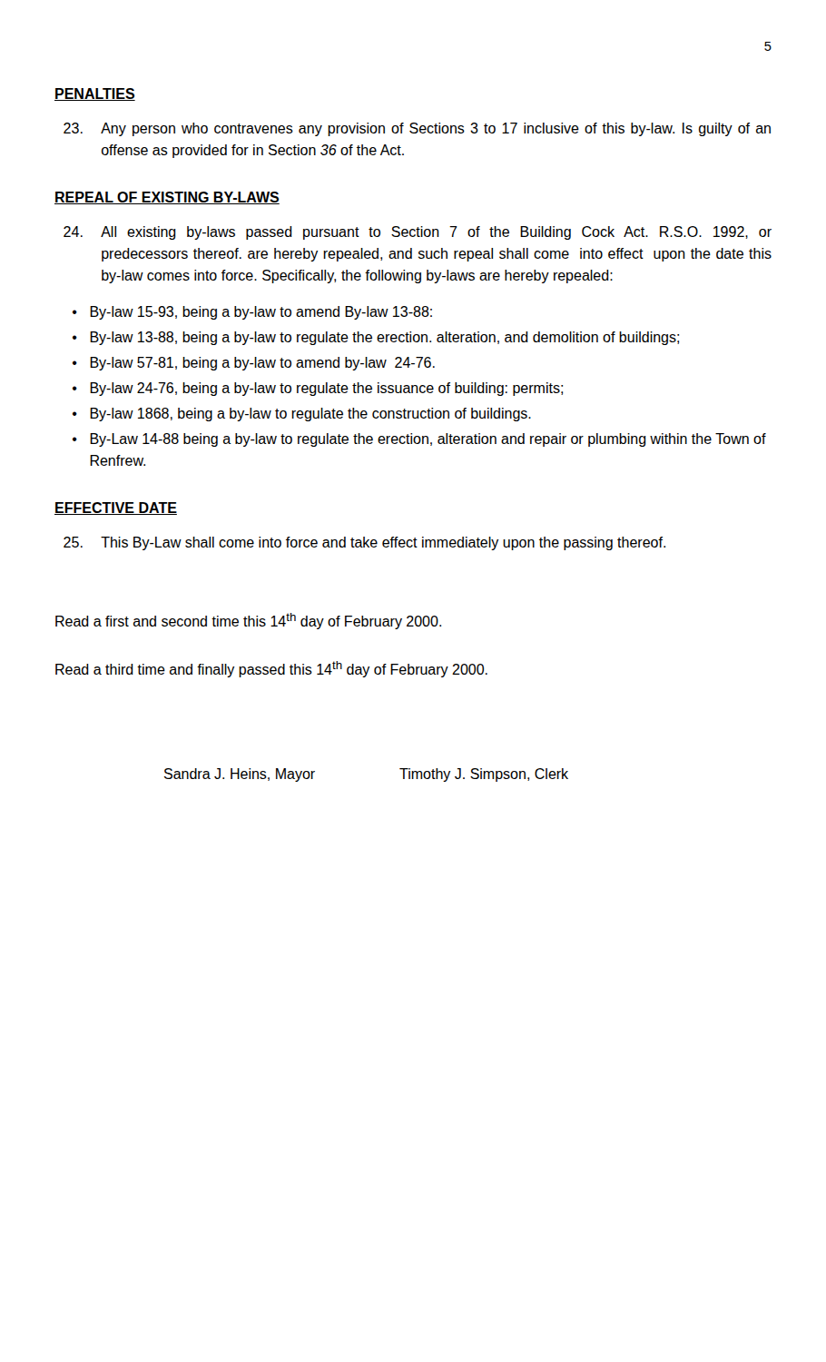5
PENALTIES
23. Any person who contravenes any provision of Sections 3 to 17 inclusive of this by-law. Is guilty of an offense as provided for in Section 36 of the Act.
REPEAL OF EXISTING BY-LAWS
24. All existing by-laws passed pursuant to Section 7 of the Building Cock Act. R.S.O. 1992, or predecessors thereof. are hereby repealed, and such repeal shall come into effect upon the date this by-law comes into force. Specifically, the following by-laws are hereby repealed:
By-law 15-93, being a by-law to amend By-law 13-88:
By-law 13-88, being a by-law to regulate the erection. alteration, and demolition of buildings;
By-law 57-81, being a by-law to amend by-law 24-76.
By-law 24-76, being a by-law to regulate the issuance of building: permits;
By-law 1868, being a by-law to regulate the construction of buildings.
By-Law 14-88 being a by-law to regulate the erection, alteration and repair or plumbing within the Town of Renfrew.
EFFECTIVE DATE
25. This By-Law shall come into force and take effect immediately upon the passing thereof.
Read a first and second time this 14th day of February 2000.
Read a third time and finally passed this 14th day of February 2000.
Sandra J. Heins, Mayor Timothy J. Simpson, Clerk